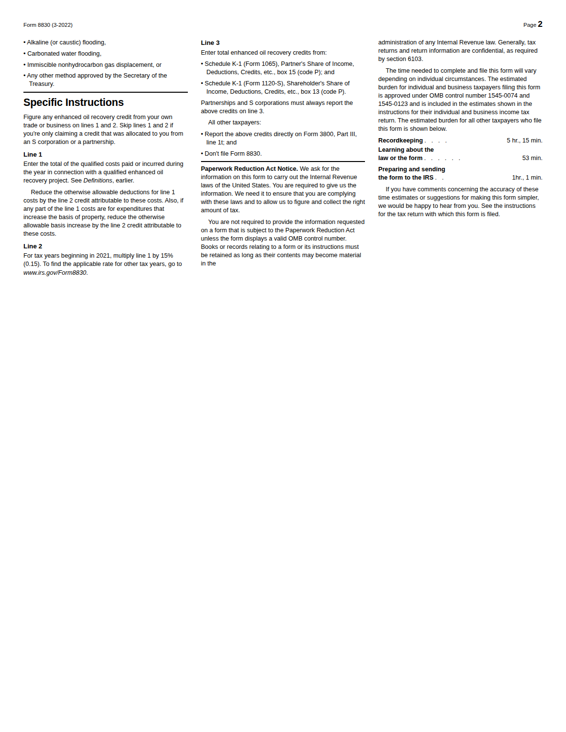Form 8830 (3-2022)
Page 2
• Alkaline (or caustic) flooding,
• Carbonated water flooding,
• Immiscible nonhydrocarbon gas displacement, or
• Any other method approved by the Secretary of the Treasury.
Specific Instructions
Figure any enhanced oil recovery credit from your own trade or business on lines 1 and 2. Skip lines 1 and 2 if you're only claiming a credit that was allocated to you from an S corporation or a partnership.
Line 1
Enter the total of the qualified costs paid or incurred during the year in connection with a qualified enhanced oil recovery project. See Definitions, earlier.
Reduce the otherwise allowable deductions for line 1 costs by the line 2 credit attributable to these costs. Also, if any part of the line 1 costs are for expenditures that increase the basis of property, reduce the otherwise allowable basis increase by the line 2 credit attributable to these costs.
Line 2
For tax years beginning in 2021, multiply line 1 by 15% (0.15). To find the applicable rate for other tax years, go to www.irs.gov/Form8830.
Line 3
Enter total enhanced oil recovery credits from:
• Schedule K-1 (Form 1065), Partner's Share of Income, Deductions, Credits, etc., box 15 (code P); and
• Schedule K-1 (Form 1120-S), Shareholder's Share of Income, Deductions, Credits, etc., box 13 (code P).
Partnerships and S corporations must always report the above credits on line 3.
All other taxpayers:
• Report the above credits directly on Form 3800, Part III, line 1t; and
• Don't file Form 8830.
Paperwork Reduction Act Notice. We ask for the information on this form to carry out the Internal Revenue laws of the United States. You are required to give us the information. We need it to ensure that you are complying with these laws and to allow us to figure and collect the right amount of tax.
You are not required to provide the information requested on a form that is subject to the Paperwork Reduction Act unless the form displays a valid OMB control number. Books or records relating to a form or its instructions must be retained as long as their contents may become material in the
administration of any Internal Revenue law. Generally, tax returns and return information are confidential, as required by section 6103.
The time needed to complete and file this form will vary depending on individual circumstances. The estimated burden for individual and business taxpayers filing this form is approved under OMB control number 1545-0074 and 1545-0123 and is included in the estimates shown in the instructions for their individual and business income tax return. The estimated burden for all other taxpayers who file this form is shown below.
Recordkeeping . . . . 5 hr., 15 min.
Learning about the
law or the form . . . . . . 53 min.
Preparing and sending
the form to the IRS . . 1hr., 1 min.
If you have comments concerning the accuracy of these time estimates or suggestions for making this form simpler, we would be happy to hear from you. See the instructions for the tax return with which this form is filed.